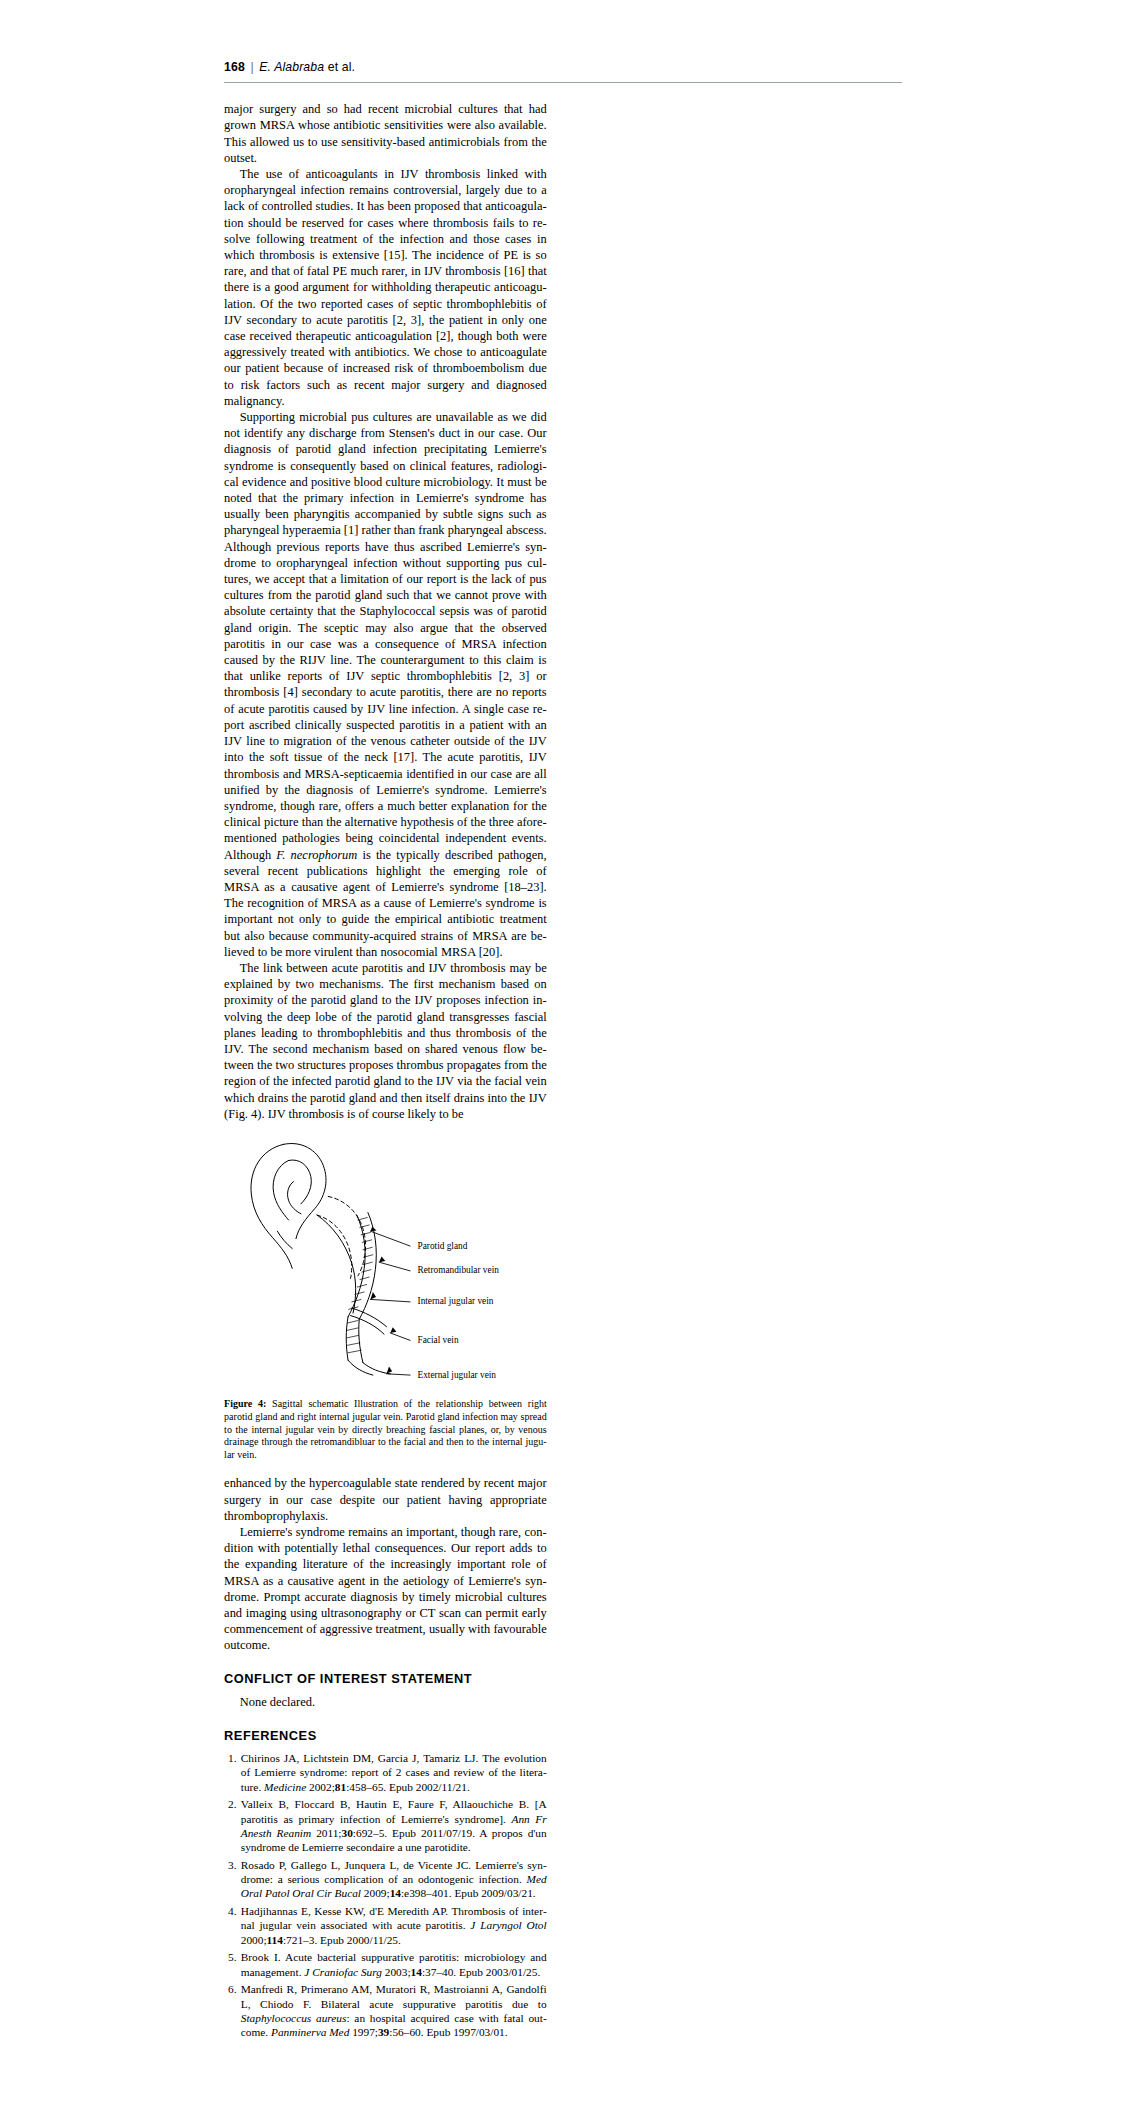168 | E. Alabraba et al.
major surgery and so had recent microbial cultures that had grown MRSA whose antibiotic sensitivities were also available. This allowed us to use sensitivity-based antimicrobials from the outset.
The use of anticoagulants in IJV thrombosis linked with oropharyngeal infection remains controversial, largely due to a lack of controlled studies. It has been proposed that anticoagulation should be reserved for cases where thrombosis fails to resolve following treatment of the infection and those cases in which thrombosis is extensive [15]. The incidence of PE is so rare, and that of fatal PE much rarer, in IJV thrombosis [16] that there is a good argument for withholding therapeutic anticoagulation. Of the two reported cases of septic thrombophlebitis of IJV secondary to acute parotitis [2, 3], the patient in only one case received therapeutic anticoagulation [2], though both were aggressively treated with antibiotics. We chose to anticoagulate our patient because of increased risk of thromboembolism due to risk factors such as recent major surgery and diagnosed malignancy.
Supporting microbial pus cultures are unavailable as we did not identify any discharge from Stensen's duct in our case. Our diagnosis of parotid gland infection precipitating Lemierre's syndrome is consequently based on clinical features, radiological evidence and positive blood culture microbiology. It must be noted that the primary infection in Lemierre's syndrome has usually been pharyngitis accompanied by subtle signs such as pharyngeal hyperaemia [1] rather than frank pharyngeal abscess. Although previous reports have thus ascribed Lemierre's syndrome to oropharyngeal infection without supporting pus cultures, we accept that a limitation of our report is the lack of pus cultures from the parotid gland such that we cannot prove with absolute certainty that the Staphylococcal sepsis was of parotid gland origin. The sceptic may also argue that the observed parotitis in our case was a consequence of MRSA infection caused by the RIJV line. The counterargument to this claim is that unlike reports of IJV septic thrombophlebitis [2, 3] or thrombosis [4] secondary to acute parotitis, there are no reports of acute parotitis caused by IJV line infection. A single case report ascribed clinically suspected parotitis in a patient with an IJV line to migration of the venous catheter outside of the IJV into the soft tissue of the neck [17]. The acute parotitis, IJV thrombosis and MRSA-septicaemia identified in our case are all unified by the diagnosis of Lemierre's syndrome. Lemierre's syndrome, though rare, offers a much better explanation for the clinical picture than the alternative hypothesis of the three aforementioned pathologies being coincidental independent events. Although F. necrophorum is the typically described pathogen, several recent publications highlight the emerging role of MRSA as a causative agent of Lemierre's syndrome [18–23]. The recognition of MRSA as a cause of Lemierre's syndrome is important not only to guide the empirical antibiotic treatment but also because community-acquired strains of MRSA are believed to be more virulent than nosocomial MRSA [20].
The link between acute parotitis and IJV thrombosis may be explained by two mechanisms. The first mechanism based on proximity of the parotid gland to the IJV proposes infection involving the deep lobe of the parotid gland transgresses fascial planes leading to thrombophlebitis and thus thrombosis of the IJV. The second mechanism based on shared venous flow between the two structures proposes thrombus propagates from the region of the infected parotid gland to the IJV via the facial vein which drains the parotid gland and then itself drains into the IJV (Fig. 4). IJV thrombosis is of course likely to be
Parotid gland Retromandibular vein Internal jugular vein Facial vein External jugular vein
Figure 4: Sagittal schematic Illustration of the relationship between right parotid gland and right internal jugular vein. Parotid gland infection may spread to the internal jugular vein by directly breaching fascial planes, or, by venous drainage through the retromandibluar to the facial and then to the internal jugular vein.
enhanced by the hypercoagulable state rendered by recent major surgery in our case despite our patient having appropriate thromboprophylaxis.
Lemierre's syndrome remains an important, though rare, condition with potentially lethal consequences. Our report adds to the expanding literature of the increasingly important role of MRSA as a causative agent in the aetiology of Lemierre's syndrome. Prompt accurate diagnosis by timely microbial cultures and imaging using ultrasonography or CT scan can permit early commencement of aggressive treatment, usually with favourable outcome.
Conflict of interest statement
None declared.
References
Chirinos JA, Lichtstein DM, Garcia J, Tamariz LJ. The evolution of Lemierre syndrome: report of 2 cases and review of the literature. Medicine 2002;81:458–65. Epub 2002/11/21.
Valleix B, Floccard B, Hautin E, Faure F, Allaouchiche B. [A parotitis as primary infection of Lemierre's syndrome]. Ann Fr Anesth Reanim 2011;30:692–5. Epub 2011/07/19. A propos d'un syndrome de Lemierre secondaire a une parotidite.
Rosado P, Gallego L, Junquera L, de Vicente JC. Lemierre's syndrome: a serious complication of an odontogenic infection. Med Oral Patol Oral Cir Bucal 2009;14:e398–401. Epub 2009/03/21.
Hadjihannas E, Kesse KW, d'E Meredith AP. Thrombosis of internal jugular vein associated with acute parotitis. J Laryngol Otol 2000;114:721–3. Epub 2000/11/25.
Brook I. Acute bacterial suppurative parotitis: microbiology and management. J Craniofac Surg 2003;14:37–40. Epub 2003/01/25.
Manfredi R, Primerano AM, Muratori R, Mastroianni A, Gandolfi L, Chiodo F. Bilateral acute suppurative parotitis due to Staphylococcus aureus: an hospital acquired case with fatal outcome. Panminerva Med 1997;39:56–60. Epub 1997/03/01.